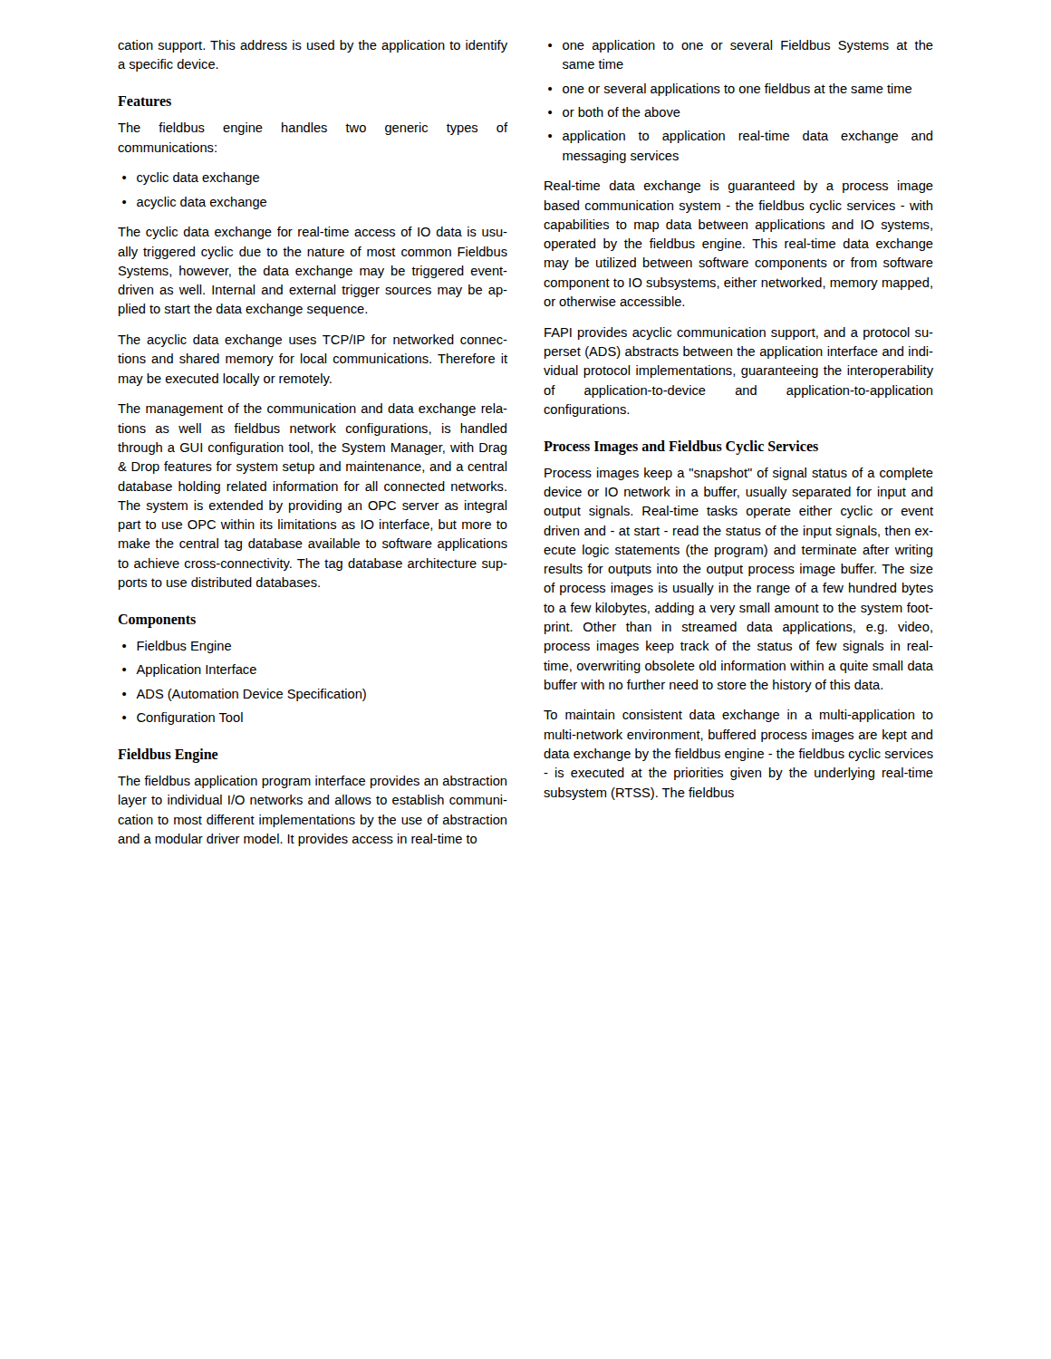cation support. This address is used by the application to identify a specific device.
Features
The fieldbus engine handles two generic types of communications:
cyclic data exchange
acyclic data exchange
The cyclic data exchange for real-time access of IO data is usually triggered cyclic due to the nature of most common Fieldbus Systems, however, the data exchange may be triggered event-driven as well. Internal and external trigger sources may be applied to start the data exchange sequence.
The acyclic data exchange uses TCP/IP for networked connections and shared memory for local communications. Therefore it may be executed locally or remotely.
The management of the communication and data exchange relations as well as fieldbus network configurations, is handled through a GUI configuration tool, the System Manager, with Drag & Drop features for system setup and maintenance, and a central database holding related information for all connected networks. The system is extended by providing an OPC server as integral part to use OPC within its limitations as IO interface, but more to make the central tag database available to software applications to achieve cross-connectivity. The tag database architecture supports to use distributed databases.
Components
Fieldbus Engine
Application Interface
ADS (Automation Device Specification)
Configuration Tool
Fieldbus Engine
The fieldbus application program interface provides an abstraction layer to individual I/O networks and allows to establish communication to most different implementations by the use of abstraction and a modular driver model. It provides access in real-time to
one application to one or several Fieldbus Systems at the same time
one or several applications to one fieldbus at the same time
or both of the above
application to application real-time data exchange and messaging services
Real-time data exchange is guaranteed by a process image based communication system - the fieldbus cyclic services - with capabilities to map data between applications and IO systems, operated by the fieldbus engine. This real-time data exchange may be utilized between software components or from software component to IO subsystems, either networked, memory mapped, or otherwise accessible.
FAPI provides acyclic communication support, and a protocol superset (ADS) abstracts between the application interface and individual protocol implementations, guaranteeing the interoperability of application-to-device and application-to-application configurations.
Process Images and Fieldbus Cyclic Services
Process images keep a "snapshot" of signal status of a complete device or IO network in a buffer, usually separated for input and output signals. Real-time tasks operate either cyclic or event driven and - at start - read the status of the input signals, then execute logic statements (the program) and terminate after writing results for outputs into the output process image buffer. The size of process images is usually in the range of a few hundred bytes to a few kilobytes, adding a very small amount to the system footprint. Other than in streamed data applications, e.g. video, process images keep track of the status of few signals in real-time, overwriting obsolete old information within a quite small data buffer with no further need to store the history of this data.
To maintain consistent data exchange in a multi-application to multi-network environment, buffered process images are kept and data exchange by the fieldbus engine - the fieldbus cyclic services - is executed at the priorities given by the underlying real-time subsystem (RTSS). The fieldbus